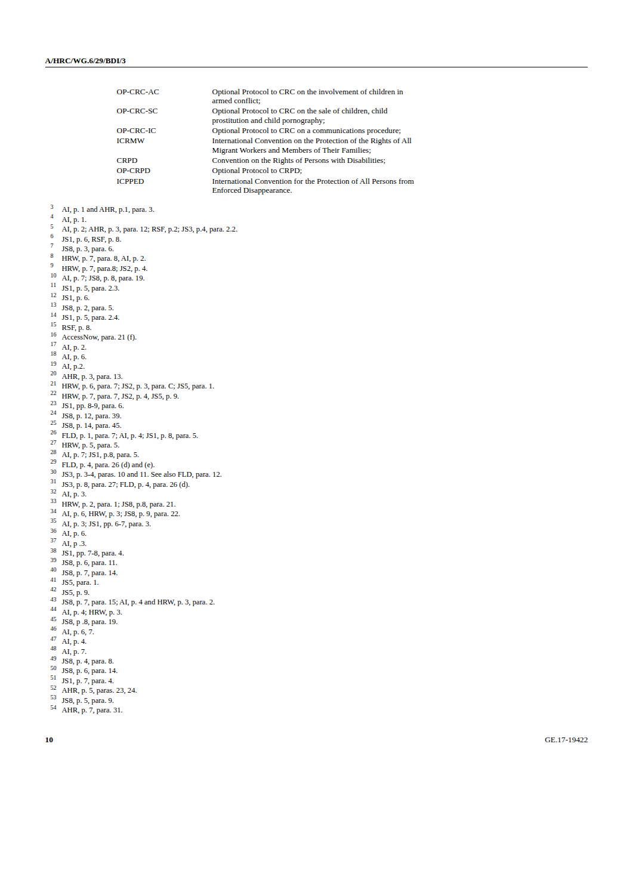A/HRC/WG.6/29/BDI/3
| OP-CRC-AC | Optional Protocol to CRC on the involvement of children in armed conflict; |
| OP-CRC-SC | Optional Protocol to CRC on the sale of children, child prostitution and child pornography; |
| OP-CRC-IC | Optional Protocol to CRC on a communications procedure; |
| ICRMW | International Convention on the Protection of the Rights of All Migrant Workers and Members of Their Families; |
| CRPD | Convention on the Rights of Persons with Disabilities; |
| OP-CRPD | Optional Protocol to CRPD; |
| ICPPED | International Convention for the Protection of All Persons from Enforced Disappearance. |
AI, p. 1 and AHR, p.1, para. 3.
AI, p. 1.
AI, p. 2; AHR, p. 3, para. 12; RSF, p.2; JS3, p.4, para. 2.2.
JS1, p. 6, RSF, p. 8.
JS8, p. 3, para. 6.
HRW, p. 7, para. 8, AI, p. 2.
HRW, p. 7, para.8; JS2, p. 4.
AI, p. 7; JS8, p. 8, para. 19.
JS1, p. 5, para. 2.3.
JS1, p. 6.
JS8, p. 2, para. 5.
JS1, p. 5, para. 2.4.
RSF, p. 8.
AccessNow, para. 21 (f).
AI, p. 2.
AI, p. 6.
AI, p.2.
AHR, p. 3, para. 13.
HRW, p. 6, para. 7; JS2, p. 3, para. C; JS5, para. 1.
HRW, p. 7, para. 7, JS2, p. 4, JS5, p. 9.
JS1, pp. 8-9, para. 6.
JS8, p. 12, para. 39.
JS8, p. 14, para. 45.
FLD, p. 1, para. 7; AI, p. 4; JS1, p. 8, para. 5.
HRW, p. 5, para. 5.
AI, p. 7; JS1, p.8, para. 5.
FLD, p. 4, para. 26 (d) and (e).
JS3, p. 3-4, paras. 10 and 11. See also FLD, para. 12.
JS3, p. 8, para. 27; FLD, p. 4, para. 26 (d).
AI, p. 3.
HRW, p. 2, para. 1; JS8, p.8, para. 21.
AI, p. 6, HRW, p. 3; JS8, p. 9, para. 22.
AI, p. 3; JS1, pp. 6-7, para. 3.
AI, p. 6.
AI, p .3.
JS1, pp. 7-8, para. 4.
JS8, p. 6, para. 11.
JS8, p. 7, para. 14.
JS5, para. 1.
JS5, p. 9.
JS8, p. 7, para. 15; AI, p. 4 and HRW, p. 3, para. 2.
AI, p. 4; HRW, p. 3.
JS8, p .8, para. 19.
AI, p. 6, 7.
AI, p. 4.
AI, p. 7.
JS8, p. 4, para. 8.
JS8, p. 6, para. 14.
JS1, p. 7, para. 4.
AHR, p. 5, paras. 23, 24.
JS8, p. 5, para. 9.
AHR, p. 7, para. 31.
10 GE.17-19422